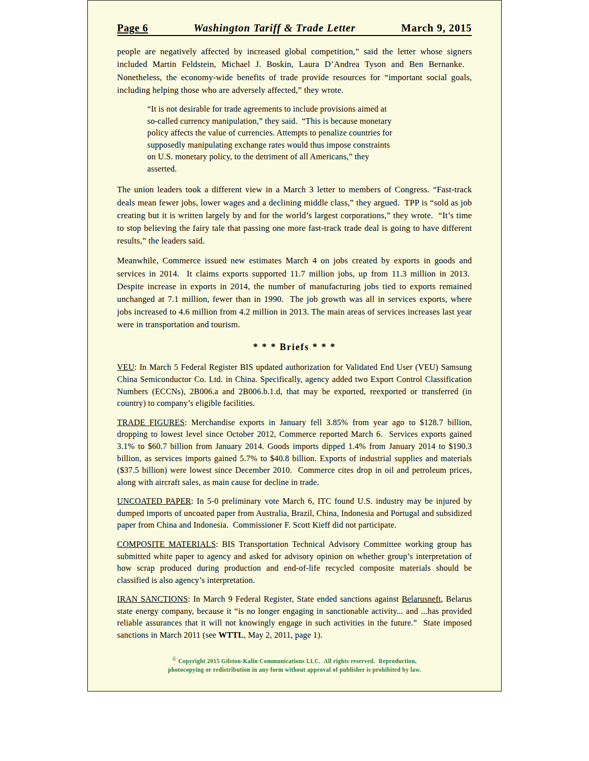Page 6 Washington Tariff & Trade Letter March 9, 2015
people are negatively affected by increased global competition,” said the letter whose signers included Martin Feldstein, Michael J. Boskin, Laura D’Andrea Tyson and Ben Bernanke. Nonetheless, the economy-wide benefits of trade provide resources for “important social goals, including helping those who are adversely affected,” they wrote.
“It is not desirable for trade agreements to include provisions aimed at so-called currency manipulation,” they said. “This is because monetary policy affects the value of currencies. Attempts to penalize countries for supposedly manipulating exchange rates would thus impose constraints on U.S. monetary policy, to the detriment of all Americans,” they asserted.
The union leaders took a different view in a March 3 letter to members of Congress. “Fast-track deals mean fewer jobs, lower wages and a declining middle class,” they argued. TPP is “sold as job creating but it is written largely by and for the world’s largest corporations,” they wrote. “It’s time to stop believing the fairy tale that passing one more fast-track trade deal is going to have different results,” the leaders said.
Meanwhile, Commerce issued new estimates March 4 on jobs created by exports in goods and services in 2014. It claims exports supported 11.7 million jobs, up from 11.3 million in 2013. Despite increase in exports in 2014, the number of manufacturing jobs tied to exports remained unchanged at 7.1 million, fewer than in 1990. The job growth was all in services exports, where jobs increased to 4.6 million from 4.2 million in 2013. The main areas of services increases last year were in transportation and tourism.
* * * Briefs * * *
VEU: In March 5 Federal Register BIS updated authorization for Validated End User (VEU) Samsung China Semiconductor Co. Ltd. in China. Specifically, agency added two Export Control Classification Numbers (ECCNs), 2B006.a and 2B006.b.1.d, that may be exported, reexported or transferred (in country) to company’s eligible facilities.
TRADE FIGURES: Merchandise exports in January fell 3.85% from year ago to $128.7 billion, dropping to lowest level since October 2012, Commerce reported March 6. Services exports gained 3.1% to $60.7 billion from January 2014. Goods imports dipped 1.4% from January 2014 to $190.3 billion, as services imports gained 5.7% to $40.8 billion. Exports of industrial supplies and materials ($37.5 billion) were lowest since December 2010. Commerce cites drop in oil and petroleum prices, along with aircraft sales, as main cause for decline in trade.
UNCOATED PAPER: In 5-0 preliminary vote March 6, ITC found U.S. industry may be injured by dumped imports of uncoated paper from Australia, Brazil, China, Indonesia and Portugal and subsidized paper from China and Indonesia. Commissioner F. Scott Kieff did not participate.
COMPOSITE MATERIALS: BIS Transportation Technical Advisory Committee working group has submitted white paper to agency and asked for advisory opinion on whether group’s interpretation of how scrap produced during production and end-of-life recycled composite materials should be classified is also agency’s interpretation.
IRAN SANCTIONS: In March 9 Federal Register, State ended sanctions against Belarusneft, Belarus state energy company, because it “is no longer engaging in sanctionable activity... and ...has provided reliable assurances that it will not knowingly engage in such activities in the future.” State imposed sanctions in March 2011 (see WTTL, May 2, 2011, page 1).
© Copyright 2015 Gilston-Kalin Communications LLC. All rights reserved. Reproduction,
photocopying or redistribution in any form without approval of publisher is prohibited by law.